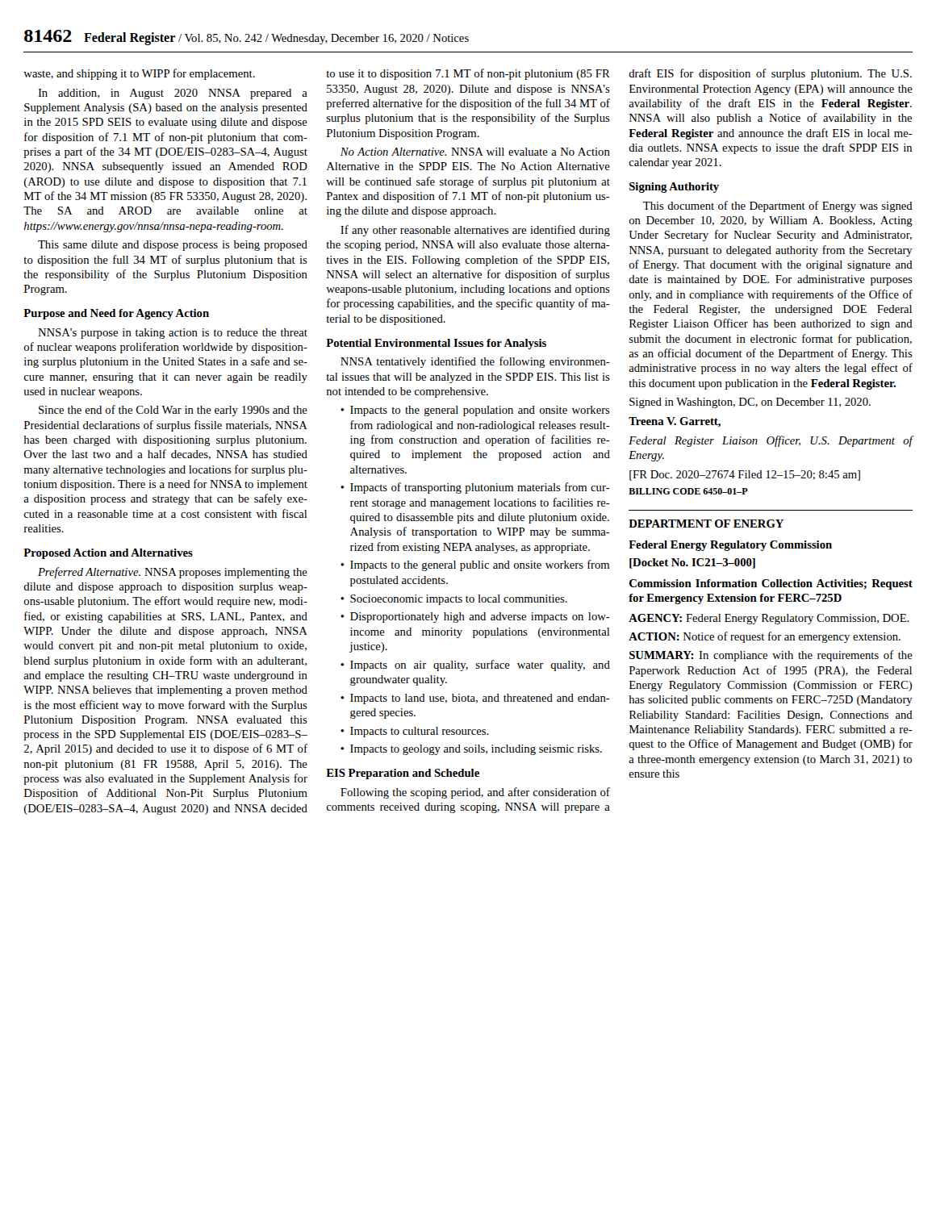81462
Federal Register / Vol. 85, No. 242 / Wednesday, December 16, 2020 / Notices
waste, and shipping it to WIPP for emplacement.
In addition, in August 2020 NNSA prepared a Supplement Analysis (SA) based on the analysis presented in the 2015 SPD SEIS to evaluate using dilute and dispose for disposition of 7.1 MT of non-pit plutonium that comprises a part of the 34 MT (DOE/EIS–0283–SA–4, August 2020). NNSA subsequently issued an Amended ROD (AROD) to use dilute and dispose to disposition that 7.1 MT of the 34 MT mission (85 FR 53350, August 28, 2020). The SA and AROD are available online at https://www.energy.gov/nnsa/nnsa-nepa-reading-room.
This same dilute and dispose process is being proposed to disposition the full 34 MT of surplus plutonium that is the responsibility of the Surplus Plutonium Disposition Program.
Purpose and Need for Agency Action
NNSA's purpose in taking action is to reduce the threat of nuclear weapons proliferation worldwide by dispositioning surplus plutonium in the United States in a safe and secure manner, ensuring that it can never again be readily used in nuclear weapons.
Since the end of the Cold War in the early 1990s and the Presidential declarations of surplus fissile materials, NNSA has been charged with dispositioning surplus plutonium. Over the last two and a half decades, NNSA has studied many alternative technologies and locations for surplus plutonium disposition. There is a need for NNSA to implement a disposition process and strategy that can be safely executed in a reasonable time at a cost consistent with fiscal realities.
Proposed Action and Alternatives
Preferred Alternative. NNSA proposes implementing the dilute and dispose approach to disposition surplus weapons-usable plutonium. The effort would require new, modified, or existing capabilities at SRS, LANL, Pantex, and WIPP. Under the dilute and dispose approach, NNSA would convert pit and non-pit metal plutonium to oxide, blend surplus plutonium in oxide form with an adulterant, and emplace the resulting CH–TRU waste underground in WIPP. NNSA believes that implementing a proven method is the most efficient way to move forward with the Surplus Plutonium Disposition Program. NNSA evaluated this process in the SPD Supplemental EIS (DOE/EIS–0283–S–2, April 2015) and decided to use it to dispose of 6 MT of non-pit plutonium (81 FR 19588, April 5, 2016). The process was also evaluated in the Supplement Analysis for Disposition of Additional Non-Pit Surplus Plutonium (DOE/EIS–0283–SA–4, August 2020) and NNSA decided to use it to disposition 7.1 MT of non-pit plutonium (85 FR 53350, August 28, 2020). Dilute and dispose is NNSA's preferred alternative for the disposition of the full 34 MT of surplus plutonium that is the responsibility of the Surplus Plutonium Disposition Program.
No Action Alternative. NNSA will evaluate a No Action Alternative in the SPDP EIS. The No Action Alternative will be continued safe storage of surplus pit plutonium at Pantex and disposition of 7.1 MT of non-pit plutonium using the dilute and dispose approach.
If any other reasonable alternatives are identified during the scoping period, NNSA will also evaluate those alternatives in the EIS. Following completion of the SPDP EIS, NNSA will select an alternative for disposition of surplus weapons-usable plutonium, including locations and options for processing capabilities, and the specific quantity of material to be dispositioned.
Potential Environmental Issues for Analysis
NNSA tentatively identified the following environmental issues that will be analyzed in the SPDP EIS. This list is not intended to be comprehensive.
Impacts to the general population and onsite workers from radiological and non-radiological releases resulting from construction and operation of facilities required to implement the proposed action and alternatives.
Impacts of transporting plutonium materials from current storage and management locations to facilities required to disassemble pits and dilute plutonium oxide. Analysis of transportation to WIPP may be summarized from existing NEPA analyses, as appropriate.
Impacts to the general public and onsite workers from postulated accidents.
Socioeconomic impacts to local communities.
Disproportionately high and adverse impacts on low-income and minority populations (environmental justice).
Impacts on air quality, surface water quality, and groundwater quality.
Impacts to land use, biota, and threatened and endangered species.
Impacts to cultural resources.
Impacts to geology and soils, including seismic risks.
EIS Preparation and Schedule
Following the scoping period, and after consideration of comments received during scoping, NNSA will prepare a draft EIS for disposition of surplus plutonium. The U.S. Environmental Protection Agency (EPA) will announce the availability of the draft EIS in the Federal Register. NNSA will also publish a Notice of availability in the Federal Register and announce the draft EIS in local media outlets. NNSA expects to issue the draft SPDP EIS in calendar year 2021.
Signing Authority
This document of the Department of Energy was signed on December 10, 2020, by William A. Bookless, Acting Under Secretary for Nuclear Security and Administrator, NNSA, pursuant to delegated authority from the Secretary of Energy. That document with the original signature and date is maintained by DOE. For administrative purposes only, and in compliance with requirements of the Office of the Federal Register, the undersigned DOE Federal Register Liaison Officer has been authorized to sign and submit the document in electronic format for publication, as an official document of the Department of Energy. This administrative process in no way alters the legal effect of this document upon publication in the Federal Register.
Signed in Washington, DC, on December 11, 2020.
Treena V. Garrett,
Federal Register Liaison Officer, U.S. Department of Energy.
[FR Doc. 2020–27674 Filed 12–15–20; 8:45 am]
BILLING CODE 6450–01–P
DEPARTMENT OF ENERGY
Federal Energy Regulatory Commission
[Docket No. IC21–3–000]
Commission Information Collection Activities; Request for Emergency Extension for FERC–725D
AGENCY: Federal Energy Regulatory Commission, DOE.
ACTION: Notice of request for an emergency extension.
SUMMARY: In compliance with the requirements of the Paperwork Reduction Act of 1995 (PRA), the Federal Energy Regulatory Commission (Commission or FERC) has solicited public comments on FERC–725D (Mandatory Reliability Standard: Facilities Design, Connections and Maintenance Reliability Standards). FERC submitted a request to the Office of Management and Budget (OMB) for a three-month emergency extension (to March 31, 2021) to ensure this